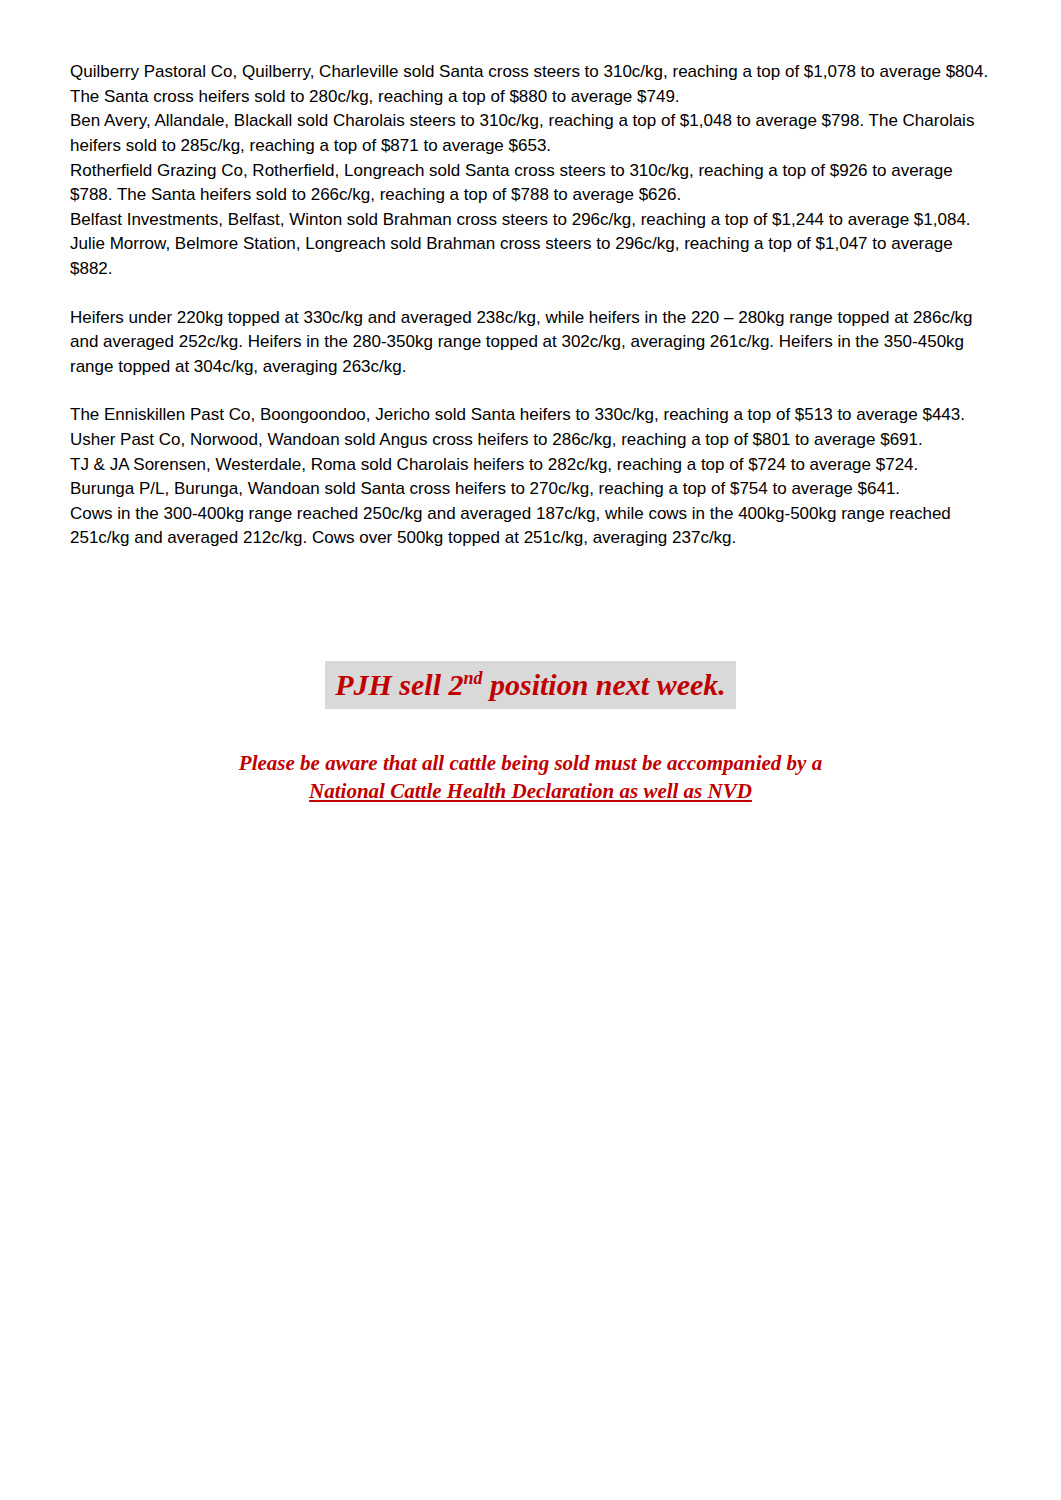Quilberry Pastoral Co, Quilberry, Charleville sold Santa cross steers to 310c/kg, reaching a top of $1,078 to average $804. The Santa cross heifers sold to 280c/kg, reaching a top of $880 to average $749.
Ben Avery, Allandale, Blackall sold Charolais steers to 310c/kg, reaching a top of $1,048 to average $798. The Charolais heifers sold to 285c/kg, reaching a top of $871 to average $653.
Rotherfield Grazing Co, Rotherfield, Longreach sold Santa cross steers to 310c/kg, reaching a top of $926 to average $788. The Santa heifers sold to 266c/kg, reaching a top of $788 to average $626.
Belfast Investments, Belfast, Winton sold Brahman cross steers to 296c/kg, reaching a top of $1,244 to average $1,084.
Julie Morrow, Belmore Station, Longreach sold Brahman cross steers to 296c/kg, reaching a top of $1,047 to average $882.
Heifers under 220kg topped at 330c/kg and averaged 238c/kg, while heifers in the 220 – 280kg range topped at 286c/kg and averaged 252c/kg. Heifers in the 280-350kg range topped at 302c/kg, averaging 261c/kg. Heifers in the 350-450kg range topped at 304c/kg, averaging 263c/kg.
The Enniskillen Past Co, Boongoondoo, Jericho sold Santa heifers to 330c/kg, reaching a top of $513 to average $443.
Usher Past Co, Norwood, Wandoan sold Angus cross heifers to 286c/kg, reaching a top of $801 to average $691.
TJ & JA Sorensen, Westerdale, Roma sold Charolais heifers to 282c/kg, reaching a top of $724 to average $724.
Burunga P/L, Burunga, Wandoan sold Santa cross heifers to 270c/kg, reaching a top of $754 to average $641.
Cows in the 300-400kg range reached 250c/kg and averaged 187c/kg, while cows in the 400kg-500kg range reached 251c/kg and averaged 212c/kg. Cows over 500kg topped at 251c/kg, averaging 237c/kg.
PJH sell 2nd position next week.
Please be aware that all cattle being sold must be accompanied by a
National Cattle Health Declaration as well as NVD